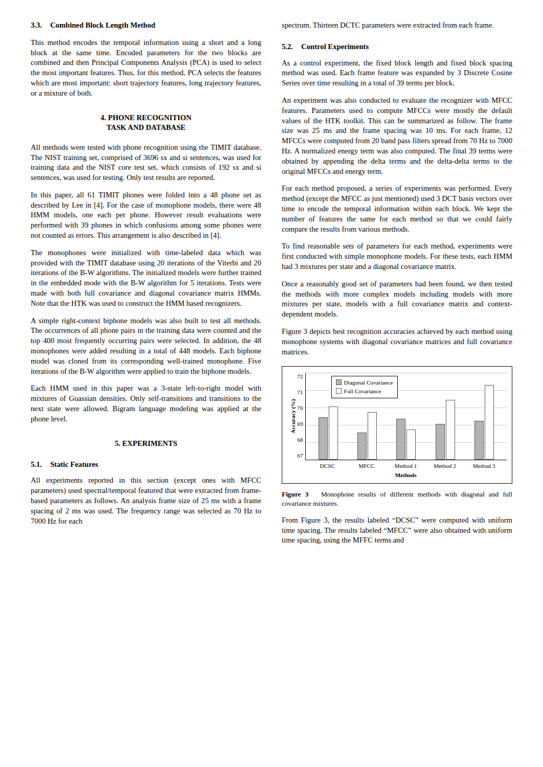3.3. Combined Block Length Method
This method encodes the temporal information using a short and a long block at the same time. Encoded parameters for the two blocks are combined and then Principal Components Analysis (PCA) is used to select the most important features. Thus, for this method, PCA selects the features which are most important: short trajectory features, long trajectory features, or a mixture of both.
4. PHONE RECOGNITION
TASK AND DATABASE
All methods were tested with phone recognition using the TIMIT database. The NIST training set, comprised of 3696 sx and si sentences, was used for training data and the NIST core test set, which consists of 192 sx and si sentences, was used for testing. Only test results are reported.
In this paper, all 61 TIMIT phones were folded into a 48 phone set as described by Lee in [4]. For the case of monophone models, there were 48 HMM models, one each per phone. However result evaluations were performed with 39 phones in which confusions among some phones were not counted as errors. This arrangement is also described in [4].
The monophones were initialized with time-labeled data which was provided with the TIMIT database using 20 iterations of the Viterbi and 20 iterations of the B-W algorithms. The initialized models were further trained in the embedded mode with the B-W algorithm for 5 iterations. Tests were made with both full covariance and diagonal covariance matrix HMMs. Note that the HTK was used to construct the HMM based recognizers.
A simple right-context biphone models was also built to test all methods. The occurrences of all phone pairs in the training data were counted and the top 400 most frequently occurring pairs were selected. In addition, the 48 monophones were added resulting in a total of 448 models. Each biphone model was cloned from its corresponding well-trained monophone. Five iterations of the B-W algorithm were applied to train the biphone models.
Each HMM used in this paper was a 3-state left-to-right model with mixtures of Guassian densities. Only self-transitions and transitions to the next state were allowed. Bigram language modeling was applied at the phone level.
5. EXPERIMENTS
5.1. Static Features
All experiments reported in this section (except ones with MFCC parameters) used spectral/temporal featured that were extracted from frame-based parameters as follows. An analysis frame size of 25 ms with a frame spacing of 2 ms was used. The frequency range was selected as 70 Hz to 7000 Hz for each
spectrum. Thirteen DCTC parameters were extracted from each frame.
5.2. Control Experiments
As a control experiment, the fixed block length and fixed block spacing method was used. Each frame feature was expanded by 3 Discrete Cosine Series over time resulting in a total of 39 terms per block.
An experiment was also conducted to evaluate the recognizer with MFCC features. Parameters used to compute MFCCs were mostly the default values of the HTK toolkit. This can be summarized as follow. The frame size was 25 ms and the frame spacing was 10 ms. For each frame, 12 MFCCs were computed from 20 band pass filters spread from 70 Hz to 7000 Hz. A normalized energy term was also computed. The final 39 terms were obtained by appending the delta terms and the delta-delta terms to the original MFCCs and energy term.
For each method proposed, a series of experiments was performed. Every method (except the MFCC as just mentioned) used 3 DCT basis vectors over time to encode the temporal information within each block. We kept the number of features the same for each method so that we could fairly compare the results from various methods.
To find reasonable sets of parameters for each method, experiments were first conducted with simple monophone models. For these tests, each HMM had 3 mixtures per state and a diagonal covariance matrix.
Once a reasonably good set of parameters had been found, we then tested the methods with more complex models including models with more mixtures per state, models with a full covariance matrix and context-dependent models.
Figure 3 depicts best recognition accuracies achieved by each method using monophone systems with diagonal covariance matrices and full covariance matrices.
Accuracy (%)
72 71 70 69 68 67
Diagonal Covariance
Full Covariance
DCSC MFCC Method 1 Method 2 Method 3
Methods
Figure 3 Monophone results of different methods with diagonal and full covariance mixtures.
From Figure 3, the results labeled “DCSC” were computed with uniform time spacing. The results labeled “MFCC” were also obtained with uniform time spacing, using the MFFC terms and